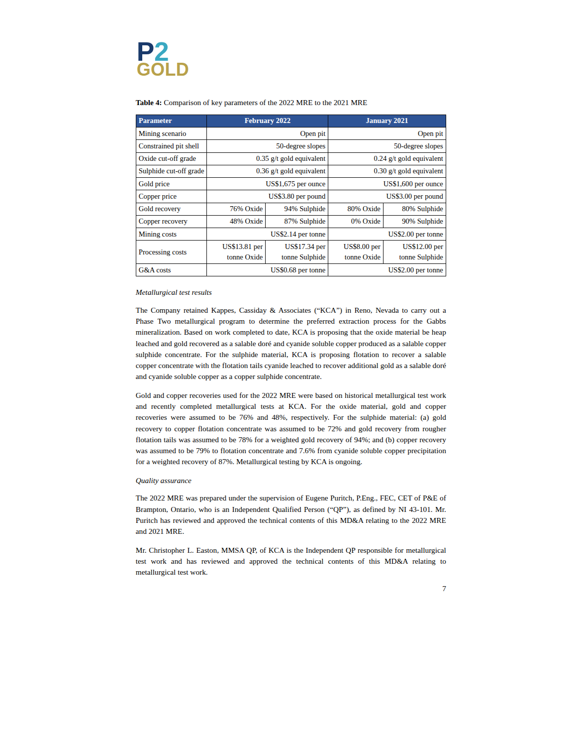P2 GOLD
Table 4: Comparison of key parameters of the 2022 MRE to the 2021 MRE
| Parameter | February 2022 | January 2021 |
| --- | --- | --- |
| Mining scenario | Open pit | Open pit |
| Constrained pit shell | 50-degree slopes | 50-degree slopes |
| Oxide cut-off grade | 0.35 g/t gold equivalent | 0.24 g/t gold equivalent |
| Sulphide cut-off grade | 0.36 g/t gold equivalent | 0.30 g/t gold equivalent |
| Gold price | US$1,675 per ounce | US$1,600 per ounce |
| Copper price | US$3.80 per pound | US$3.00 per pound |
| Gold recovery | 76% Oxide | 94% Sulphide | 80% Oxide | 80% Sulphide |
| Copper recovery | 48% Oxide | 87% Sulphide | 0% Oxide | 90% Sulphide |
| Mining costs | US$2.14 per tonne | US$2.00 per tonne |
| Processing costs | US$13.81 per tonne Oxide | US$17.34 per tonne Sulphide | US$8.00 per tonne Oxide | US$12.00 per tonne Sulphide |
| G&A costs | US$0.68 per tonne | US$2.00 per tonne |
Metallurgical test results
The Company retained Kappes, Cassiday & Associates (“KCA”) in Reno, Nevada to carry out a Phase Two metallurgical program to determine the preferred extraction process for the Gabbs mineralization. Based on work completed to date, KCA is proposing that the oxide material be heap leached and gold recovered as a salable doré and cyanide soluble copper produced as a salable copper sulphide concentrate. For the sulphide material, KCA is proposing flotation to recover a salable copper concentrate with the flotation tails cyanide leached to recover additional gold as a salable doré and cyanide soluble copper as a copper sulphide concentrate.
Gold and copper recoveries used for the 2022 MRE were based on historical metallurgical test work and recently completed metallurgical tests at KCA. For the oxide material, gold and copper recoveries were assumed to be 76% and 48%, respectively. For the sulphide material: (a) gold recovery to copper flotation concentrate was assumed to be 72% and gold recovery from rougher flotation tails was assumed to be 78% for a weighted gold recovery of 94%; and (b) copper recovery was assumed to be 79% to flotation concentrate and 7.6% from cyanide soluble copper precipitation for a weighted recovery of 87%. Metallurgical testing by KCA is ongoing.
Quality assurance
The 2022 MRE was prepared under the supervision of Eugene Puritch, P.Eng., FEC, CET of P&E of Brampton, Ontario, who is an Independent Qualified Person (“QP”), as defined by NI 43-101. Mr. Puritch has reviewed and approved the technical contents of this MD&A relating to the 2022 MRE and 2021 MRE.
Mr. Christopher L. Easton, MMSA QP, of KCA is the Independent QP responsible for metallurgical test work and has reviewed and approved the technical contents of this MD&A relating to metallurgical test work.
7